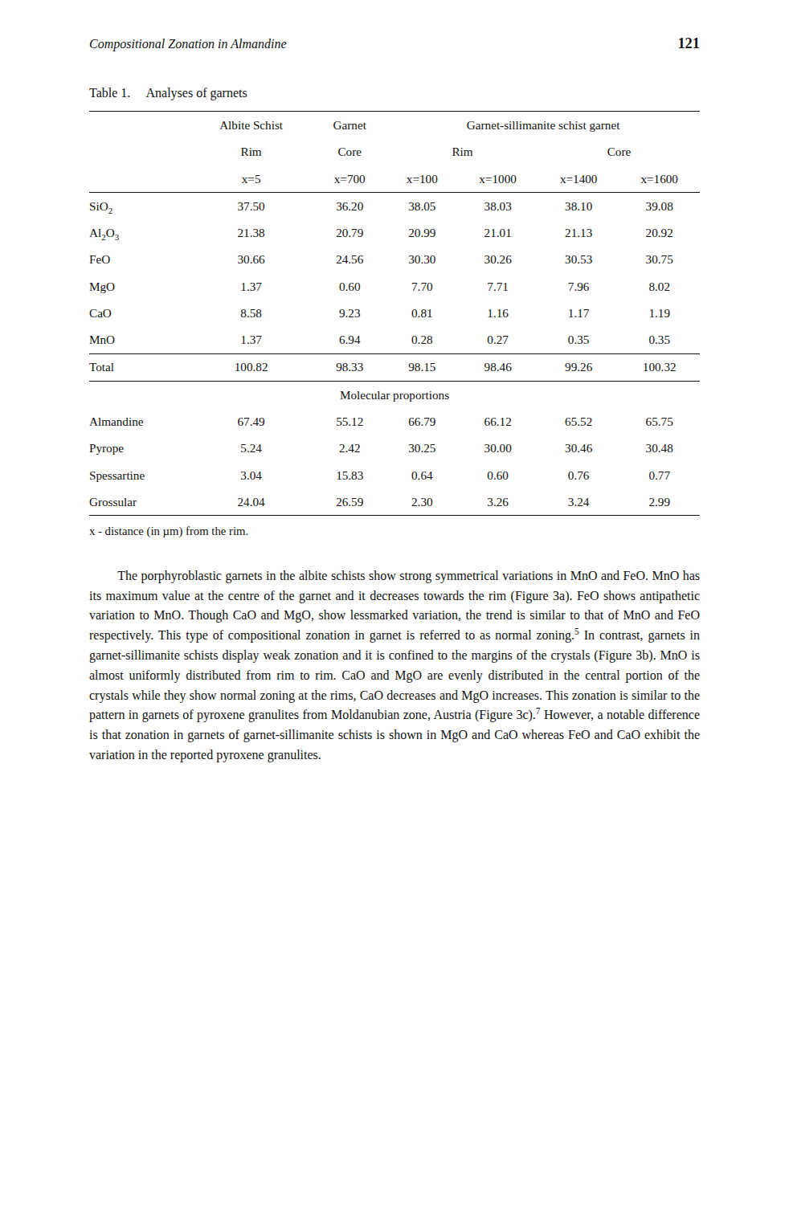Compositional Zonation in Almandine 121
Table 1. Analyses of garnets
| | Albite Schist | Garnet | Garnet-sillimanite schist garnet |
| --- | --- | --- | --- |
| | Rim | Core | Rim | Core |
| | x=5 | x=700 | x=100 | x=1000 | x=1400 | x=1600 |
| SiO 2 | 37.50 | 36.20 | 38.05 | 38.03 | 38.10 | 39.08 |
| Al 2 O 3 | 21.38 | 20.79 | 20.99 | 21.01 | 21.13 | 20.92 |
| FeO | 30.66 | 24.56 | 30.30 | 30.26 | 30.53 | 30.75 |
| MgO | 1.37 | 0.60 | 7.70 | 7.71 | 7.96 | 8.02 |
| CaO | 8.58 | 9.23 | 0.81 | 1.16 | 1.17 | 1.19 |
| MnO | 1.37 | 6.94 | 0.28 | 0.27 | 0.35 | 0.35 |
| Total | 100.82 | 98.33 | 98.15 | 98.46 | 99.26 | 100.32 |
| Molecular proportions |
| Almandine | 67.49 | 55.12 | 66.79 | 66.12 | 65.52 | 65.75 |
| Pyrope | 5.24 | 2.42 | 30.25 | 30.00 | 30.46 | 30.48 |
| Spessartine | 3.04 | 15.83 | 0.64 | 0.60 | 0.76 | 0.77 |
| Grossular | 24.04 | 26.59 | 2.30 | 3.26 | 3.24 | 2.99 |
x - distance (in µm) from the rim.
The porphyroblastic garnets in the albite schists show strong symmetrical variations in MnO and FeO. MnO has its maximum value at the centre of the garnet and it decreases towards the rim (Figure 3a). FeO shows antipathetic variation to MnO. Though CaO and MgO, show lessmarked variation, the trend is similar to that of MnO and FeO respectively. This type of compositional zonation in garnet is referred to as normal zoning.5 In contrast, garnets in garnet-sillimanite schists display weak zonation and it is confined to the margins of the crystals (Figure 3b). MnO is almost uniformly distributed from rim to rim. CaO and MgO are evenly distributed in the central portion of the crystals while they show normal zoning at the rims, CaO decreases and MgO increases. This zonation is similar to the pattern in garnets of pyroxene granulites from Moldanubian zone, Austria (Figure 3c).7 However, a notable difference is that zonation in garnets of garnet-sillimanite schists is shown in MgO and CaO whereas FeO and CaO exhibit the variation in the reported pyroxene granulites.